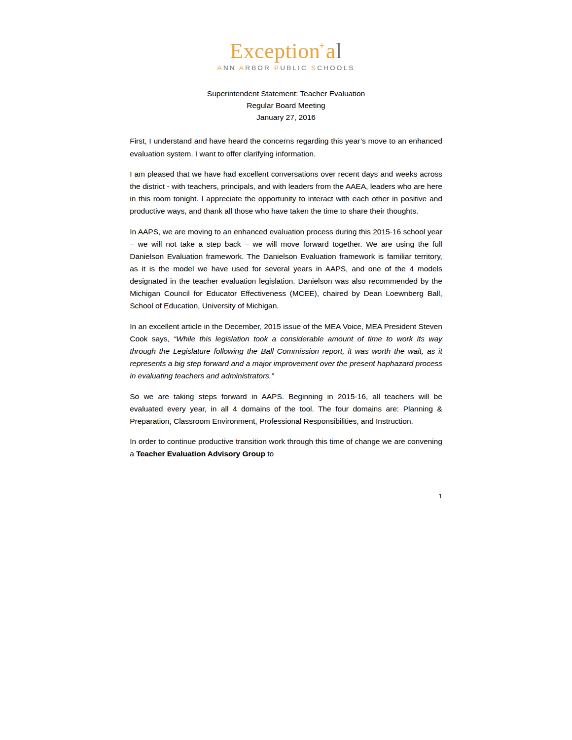Exception+al
ANN ARBOR PUBLIC SCHOOLS
Superintendent Statement: Teacher Evaluation Regular Board Meeting January 27, 2016
First, I understand and have heard the concerns regarding this year’s move to an enhanced evaluation system. I want to offer clarifying information.
I am pleased that we have had excellent conversations over recent days and weeks across the district - with teachers, principals, and with leaders from the AAEA, leaders who are here in this room tonight. I appreciate the opportunity to interact with each other in positive and productive ways, and thank all those who have taken the time to share their thoughts.
In AAPS, we are moving to an enhanced evaluation process during this 2015-16 school year – we will not take a step back – we will move forward together. We are using the full Danielson Evaluation framework. The Danielson Evaluation framework is familiar territory, as it is the model we have used for several years in AAPS, and one of the 4 models designated in the teacher evaluation legislation. Danielson was also recommended by the Michigan Council for Educator Effectiveness (MCEE), chaired by Dean Loewnberg Ball, School of Education, University of Michigan.
In an excellent article in the December, 2015 issue of the MEA Voice, MEA President Steven Cook says, “While this legislation took a considerable amount of time to work its way through the Legislature following the Ball Commission report, it was worth the wait, as it represents a big step forward and a major improvement over the present haphazard process in evaluating teachers and administrators.”
So we are taking steps forward in AAPS. Beginning in 2015-16, all teachers will be evaluated every year, in all 4 domains of the tool. The four domains are: Planning & Preparation, Classroom Environment, Professional Responsibilities, and Instruction.
In order to continue productive transition work through this time of change we are convening a Teacher Evaluation Advisory Group to
1